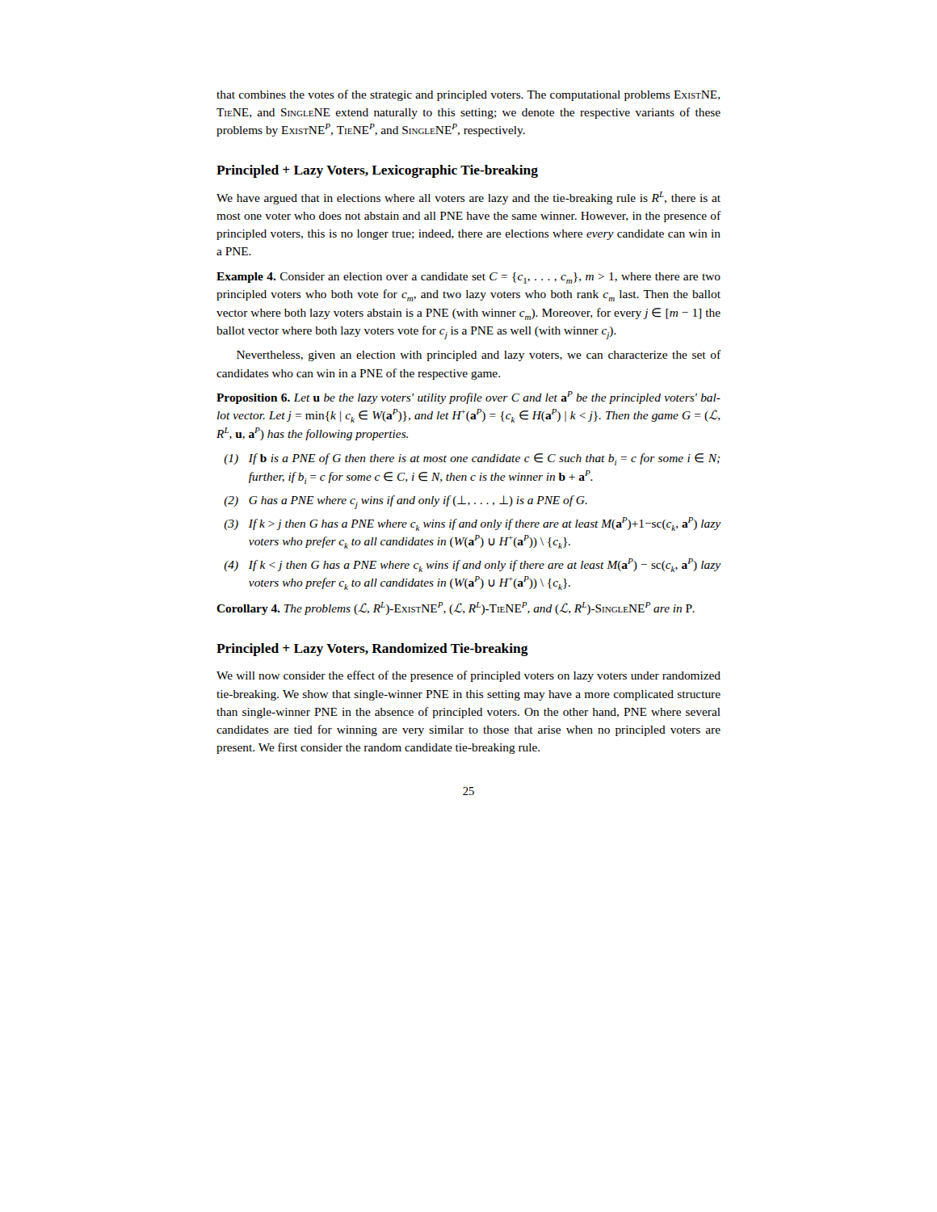that combines the votes of the strategic and principled voters. The computational problems ExistNE, TieNE, and SingleNE extend naturally to this setting; we denote the respective variants of these problems by ExistNEP, TieNEP, and SingleNEP, respectively.
Principled + Lazy Voters, Lexicographic Tie-breaking
We have argued that in elections where all voters are lazy and the tie-breaking rule is RL, there is at most one voter who does not abstain and all PNE have the same winner. However, in the presence of principled voters, this is no longer true; indeed, there are elections where every candidate can win in a PNE.
Example 4. Consider an election over a candidate set C = {c1, . . . , cm}, m > 1, where there are two principled voters who both vote for cm, and two lazy voters who both rank cm last. Then the ballot vector where both lazy voters abstain is a PNE (with winner cm). Moreover, for every j ∈ [m − 1] the ballot vector where both lazy voters vote for cj is a PNE as well (with winner cj).
Nevertheless, given an election with principled and lazy voters, we can characterize the set of candidates who can win in a PNE of the respective game.
Proposition 6. Let u be the lazy voters' utility profile over C and let aP be the principled voters' ballot vector. Let j = min{k | ck ∈ W(aP)}, and let H+(aP) = {ck ∈ H(aP) | k < j}. Then the game G = (ℒ, RL, u, aP) has the following properties.
(1) If b is a PNE of G then there is at most one candidate c ∈ C such that bi = c for some i ∈ N; further, if bi = c for some c ∈ C, i ∈ N, then c is the winner in b + aP.
(2) G has a PNE where cj wins if and only if (⊥, . . . , ⊥) is a PNE of G.
(3) If k > j then G has a PNE where ck wins if and only if there are at least M(aP)+1−sc(ck, aP) lazy voters who prefer ck to all candidates in (W(aP) ∪ H+(aP)) \ {ck}.
(4) If k < j then G has a PNE where ck wins if and only if there are at least M(aP) − sc(ck, aP) lazy voters who prefer ck to all candidates in (W(aP) ∪ H+(aP)) \ {ck}.
Corollary 4. The problems (ℒ, RL)-ExistNEP, (ℒ, RL)-TieNEP, and (ℒ, RL)-SingleNEP are in P.
Principled + Lazy Voters, Randomized Tie-breaking
We will now consider the effect of the presence of principled voters on lazy voters under randomized tie-breaking. We show that single-winner PNE in this setting may have a more complicated structure than single-winner PNE in the absence of principled voters. On the other hand, PNE where several candidates are tied for winning are very similar to those that arise when no principled voters are present. We first consider the random candidate tie-breaking rule.
25